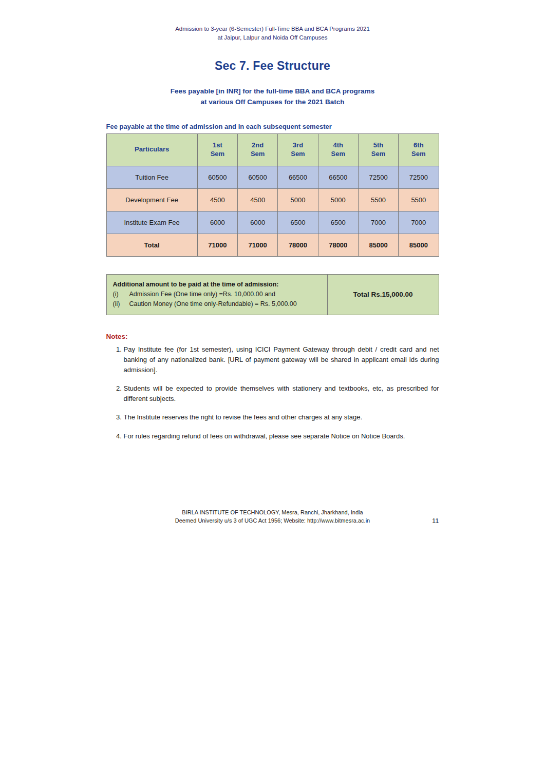Admission to 3-year (6-Semester) Full-Time BBA and BCA Programs 2021
at Jaipur, Lalpur and Noida Off Campuses
Sec 7. Fee Structure
Fees payable [in INR] for the full-time BBA and BCA programs
at various Off Campuses for the 2021 Batch
Fee payable at the time of admission and in each subsequent semester
| Particulars | 1st Sem | 2nd Sem | 3rd Sem | 4th Sem | 5th Sem | 6th Sem |
| --- | --- | --- | --- | --- | --- | --- |
| Tuition Fee | 60500 | 60500 | 66500 | 66500 | 72500 | 72500 |
| Development Fee | 4500 | 4500 | 5000 | 5000 | 5500 | 5500 |
| Institute Exam Fee | 6000 | 6000 | 6500 | 6500 | 7000 | 7000 |
| Total | 71000 | 71000 | 78000 | 78000 | 85000 | 85000 |
Additional amount to be paid at the time of admission:
(i) Admission Fee (One time only) =Rs. 10,000.00 and
(ii) Caution Money (One time only-Refundable) = Rs. 5,000.00
Total Rs.15,000.00
Notes:
Pay Institute fee (for 1st semester), using ICICI Payment Gateway through debit / credit card and net banking of any nationalized bank. [URL of payment gateway will be shared in applicant email ids during admission].
Students will be expected to provide themselves with stationery and textbooks, etc, as prescribed for different subjects.
The Institute reserves the right to revise the fees and other charges at any stage.
For rules regarding refund of fees on withdrawal, please see separate Notice on Notice Boards.
BIRLA INSTITUTE OF TECHNOLOGY, Mesra, Ranchi, Jharkhand, India
Deemed University u/s 3 of UGC Act 1956; Website: http://www.bitmesra.ac.in
11